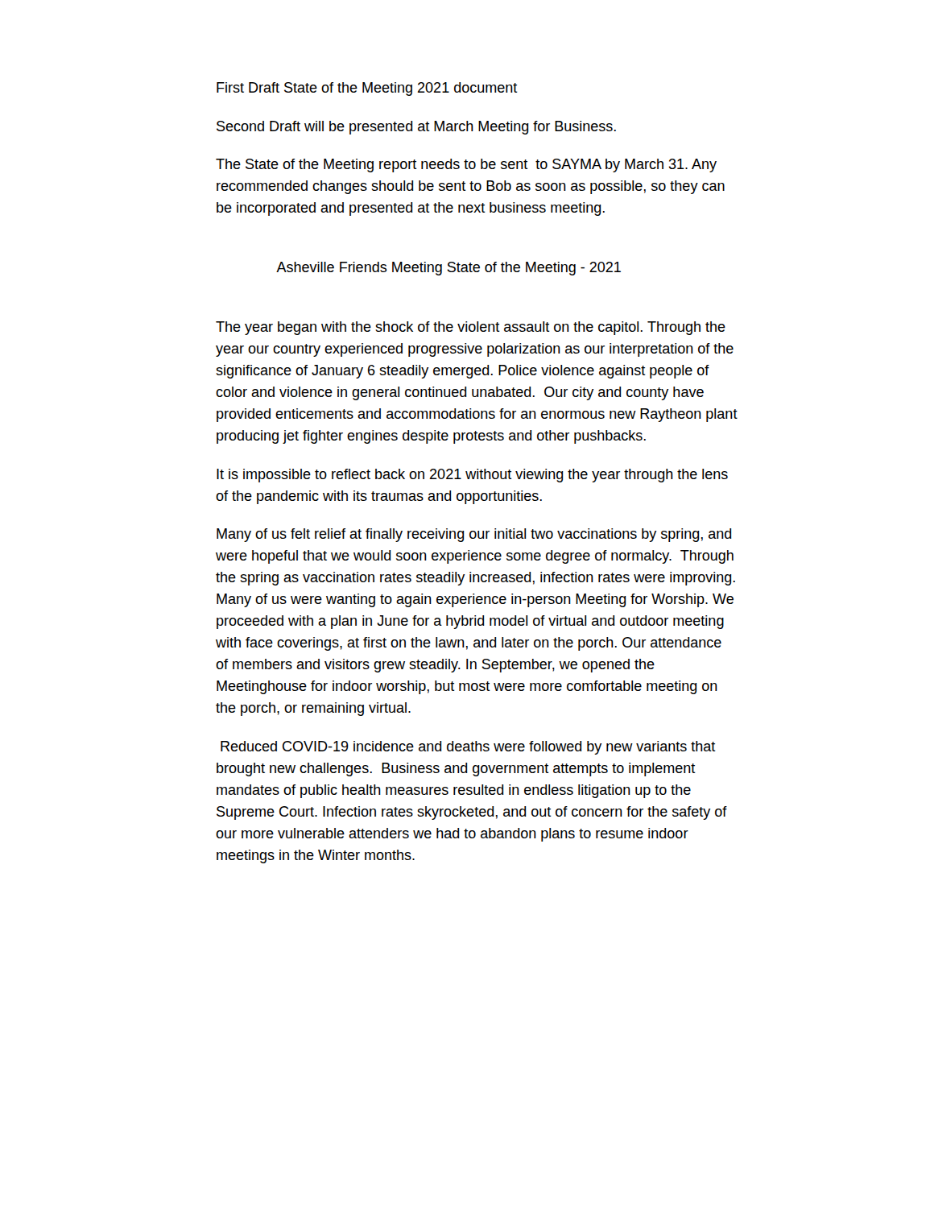First Draft State of the Meeting 2021 document
Second Draft will be presented at March Meeting for Business.
The State of the Meeting report needs to be sent to SAYMA by March 31. Any recommended changes should be sent to Bob as soon as possible, so they can be incorporated and presented at the next business meeting.
Asheville Friends Meeting State of the Meeting - 2021
The year began with the shock of the violent assault on the capitol. Through the year our country experienced progressive polarization as our interpretation of the significance of January 6 steadily emerged. Police violence against people of color and violence in general continued unabated. Our city and county have provided enticements and accommodations for an enormous new Raytheon plant producing jet fighter engines despite protests and other pushbacks.
It is impossible to reflect back on 2021 without viewing the year through the lens of the pandemic with its traumas and opportunities.
Many of us felt relief at finally receiving our initial two vaccinations by spring, and were hopeful that we would soon experience some degree of normalcy. Through the spring as vaccination rates steadily increased, infection rates were improving. Many of us were wanting to again experience in-person Meeting for Worship. We proceeded with a plan in June for a hybrid model of virtual and outdoor meeting with face coverings, at first on the lawn, and later on the porch. Our attendance of members and visitors grew steadily. In September, we opened the Meetinghouse for indoor worship, but most were more comfortable meeting on the porch, or remaining virtual.
Reduced COVID-19 incidence and deaths were followed by new variants that brought new challenges. Business and government attempts to implement mandates of public health measures resulted in endless litigation up to the Supreme Court. Infection rates skyrocketed, and out of concern for the safety of our more vulnerable attenders we had to abandon plans to resume indoor meetings in the Winter months.